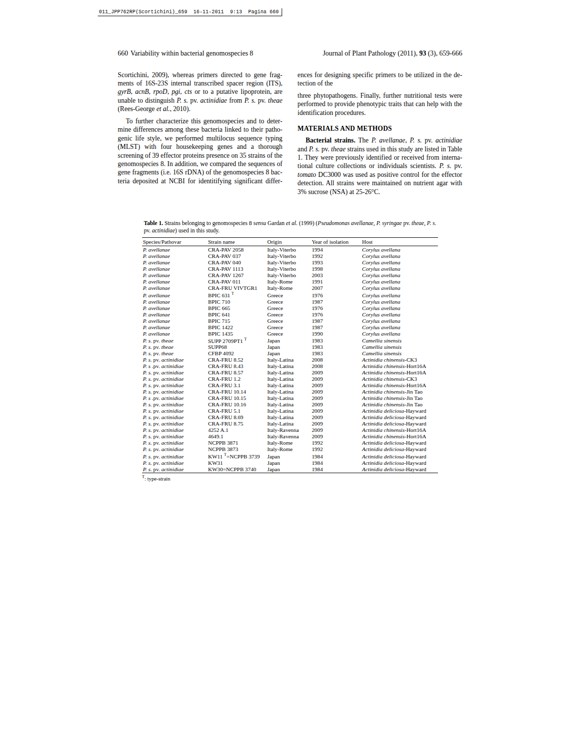011_JPP762RP(Scortichini)_659 16-11-2011 9:13 Pagina 660
660 Variability within bacterial genomospecies 8
Journal of Plant Pathology (2011), 93 (3), 659-666
Scortichini, 2009), whereas primers directed to gene fragments of 16S-23S internal transcribed spacer region (ITS), gyrB, acnB, rpoD, pgi, cts or to a putative lipoprotein, are unable to distinguish P. s. pv. actinidiae from P. s. pv. theae (Rees-George et al., 2010).
To further characterize this genomospecies and to determine differences among these bacteria linked to their pathogenic life style, we performed multilocus sequence typing (MLST) with four housekeeping genes and a thorough screening of 39 effector proteins presence on 35 strains of the genomospecies 8. In addition, we compared the sequences of gene fragments (i.e. 16S rDNA) of the genomospecies 8 bacteria deposited at NCBI for identitifying significant differences for designing specific primers to be utilized in the detection of the
three phytopathogens. Finally, further nutritional tests were performed to provide phenotypic traits that can help with the identification procedures.
MATERIALS AND METHODS
Bacterial strains. The P. avellanae, P. s. pv. actinidiae and P. s. pv. theae strains used in this study are listed in Table 1. They were previously identified or received from international culture collections or individuals scientists. P. s. pv. tomato DC3000 was used as positive control for the effector detection. All strains were maintained on nutrient agar with 3% sucrose (NSA) at 25-26°C.
Table 1. Strains belonging to genomospecies 8 sensu Gardan et al. (1999) (Pseudomonas avellanae, P. syringae pv. theae, P. s. pv. actinidiae) used in this study.
| Species/Pathovar | Strain name | Origin | Year of isolation | Host |
| --- | --- | --- | --- | --- |
| P. avellanae | CRA-PAV 2058 | Italy-Viterbo | 1994 | Corylus avellana |
| P. avellanae | CRA-PAV 037 | Italy-Viterbo | 1992 | Corylus avellana |
| P. avellanae | CRA-PAV 040 | Italy-Viterbo | 1993 | Corylus avellana |
| P. avellanae | CRA-PAV 1113 | Italy-Viterbo | 1998 | Corylus avellana |
| P. avellanae | CRA-PAV 1267 | Italy-Viterbo | 2003 | Corylus avellana |
| P. avellanae | CRA-PAV 011 | Italy-Rome | 1991 | Corylus avellana |
| P. avellanae | CRA-FRU VIVTGR1 | Italy-Rome | 2007 | Corylus avellana |
| P. avellanae | BPIC 631 T | Greece | 1976 | Corylus avellana |
| P. avellanae | BPIC 710 | Greece | 1987 | Corylus avellana |
| P. avellanae | BPIC 665 | Greece | 1976 | Corylus avellana |
| P. avellanae | BPIC 641 | Greece | 1976 | Corylus avellana |
| P. avellanae | BPIC 715 | Greece | 1987 | Corylus avellana |
| P. avellanae | BPIC 1422 | Greece | 1987 | Corylus avellana |
| P. avellanae | BPIC 1435 | Greece | 1990 | Corylus avellana |
| P. s. pv. theae | SUPP 2709PT1 T | Japan | 1983 | Camellia sinensis |
| P. s. pv. theae | SUPP68 | Japan | 1983 | Camellia sinensis |
| P. s. pv. theae | CFBP 4092 | Japan | 1983 | Camellia sinensis |
| P. s. pv. actinidiae | CRA-FRU 8.52 | Italy-Latina | 2008 | Actinidia chinensis -CK3 |
| P. s . pv. actinidiae | CRA-FRU 8.43 | Italy-Latina | 2008 | Actinidia chinensis -Hort16A |
| P. s. pv. actinidiae | CRA-FRU 8.57 | Italy-Latina | 2009 | Actinidia chinensis -Hort16A |
| P. s. pv. actinidiae | CRA-FRU 1.2 | Italy-Latina | 2009 | Actinidia chinensis -CK3 |
| P. s. pv. actinidiae | CRA-FRU 3.1 | Italy-Latina | 2009 | Actinidia chinensis -Hort16A |
| P. s. pv. actinidiae | CRA-FRU 10.14 | Italy-Latina | 2009 | Actinidia chinensis -Jin Tao |
| P. s . pv. actinidiae | CRA-FRU 10.15 | Italy-Latina | 2009 | Actinidia chinensis -Jin Tao |
| P. s. pv. actinidiae | CRA-FRU 10.16 | Italy-Latina | 2009 | Actinidia chinensis -Jin Tao |
| P. s. pv. actinidiae | CRA-FRU 5.1 | Italy-Latina | 2009 | Actinidia deliciosa -Hayward |
| P. s. pv. actinidiae | CRA-FRU 8.69 | Italy-Latina | 2009 | Actinidia deliciosa -Hayward |
| P. s. pv. actinidiae | CRA-FRU 8.75 | Italy-Latina | 2009 | Actinidia deliciosa -Hayward |
| P. s. pv. actinidiae | 4252 A.1 | Italy-Ravenna | 2009 | Actinidia chinensis -Hort16A |
| P. s. pv. actinidiae | 4649.1 | Italy-Ravenna | 2009 | Actinidia chinensis -Hort16A |
| P. s. pv. actinidiae | NCPPB 3871 | Italy-Rome | 1992 | Actinidia deliciosa -Hayward |
| P. s. pv. actinidiae | NCPPB 3873 | Italy-Rome | 1992 | Actinidia deliciosa -Hayward |
| P. s. pv. actinidiae | KW11 T =NCPPB 3739 | Japan | 1984 | Actinidia deliciosa -Hayward |
| P. s. pv. actinidiae | KW31 | Japan | 1984 | Actinidia deliciosa -Hayward |
| P. s. pv. actinidiae | KW30=NCPPB 3740 | Japan | 1984 | Actinidia deliciosa -Hayward |
T: type-strain